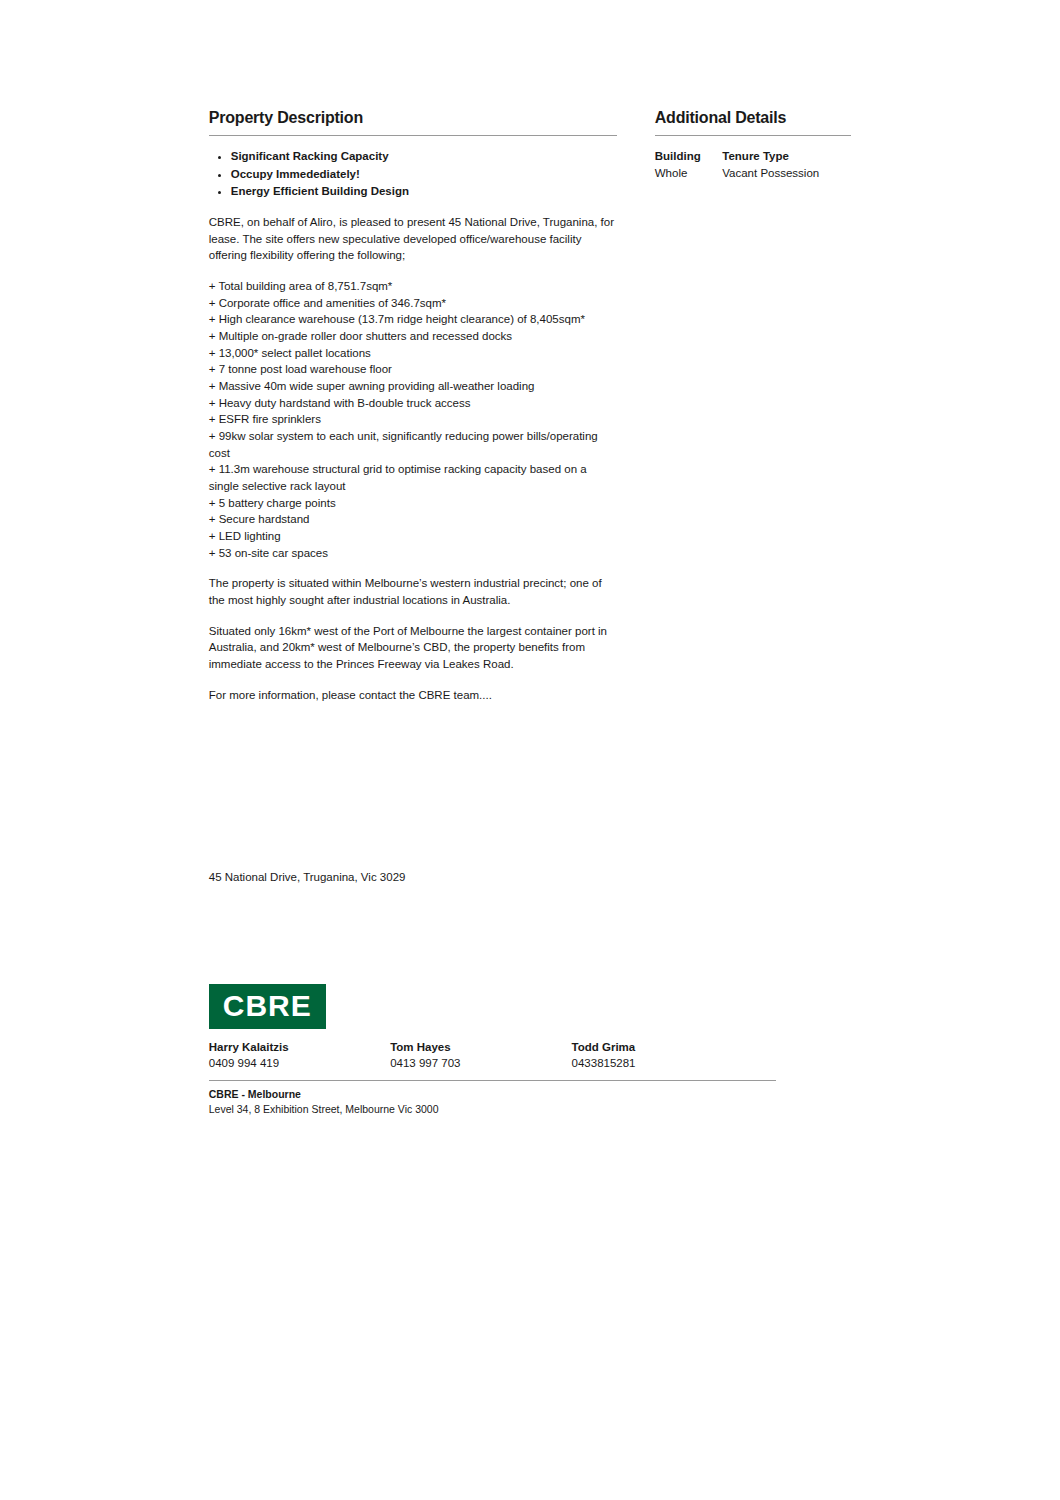Property Description
Significant Racking Capacity
Occupy Immedediately!
Energy Efficient Building Design
CBRE, on behalf of Aliro, is pleased to present 45 National Drive, Truganina, for lease. The site offers new speculative developed office/warehouse facility offering flexibility offering the following;
+ Total building area of 8,751.7sqm*
+ Corporate office and amenities of 346.7sqm*
+ High clearance warehouse (13.7m ridge height clearance) of 8,405sqm*
+ Multiple on-grade roller door shutters and recessed docks
+ 13,000* select pallet locations
+ 7 tonne post load warehouse floor
+ Massive 40m wide super awning providing all-weather loading
+ Heavy duty hardstand with B-double truck access
+ ESFR fire sprinklers
+ 99kw solar system to each unit, significantly reducing power bills/operating cost
+ 11.3m warehouse structural grid to optimise racking capacity based on a single selective rack layout
+ 5 battery charge points
+ Secure hardstand
+ LED lighting
+ 53 on-site car spaces
The property is situated within Melbourne’s western industrial precinct; one of the most highly sought after industrial locations in Australia.
Situated only 16km* west of the Port of Melbourne the largest container port in Australia, and 20km* west of Melbourne’s CBD, the property benefits from immediate access to the Princes Freeway via Leakes Road.
For more information, please contact the CBRE team....
Additional Details
| Building | Tenure Type |
| --- | --- |
| Whole | Vacant Possession |
45 National Drive, Truganina, Vic 3029
CBRE
Harry Kalaitzis
0409 994 419
Tom Hayes
0413 997 703
Todd Grima
0433815281
CBRE - Melbourne
Level 34, 8 Exhibition Street, Melbourne Vic 3000